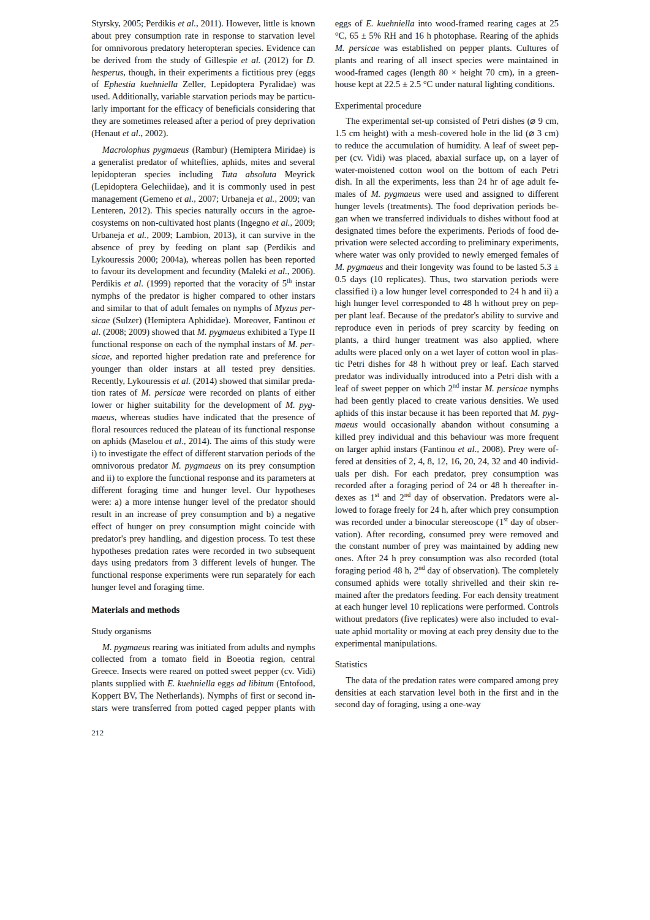Styrsky, 2005; Perdikis et al., 2011). However, little is known about prey consumption rate in response to starvation level for omnivorous predatory heteropteran species. Evidence can be derived from the study of Gillespie et al. (2012) for D. hesperus, though, in their experiments a fictitious prey (eggs of Ephestia kuehniella Zeller, Lepidoptera Pyralidae) was used. Additionally, variable starvation periods may be particularly important for the efficacy of beneficials considering that they are sometimes released after a period of prey deprivation (Henaut et al., 2002).
Macrolophus pygmaeus (Rambur) (Hemiptera Miridae) is a generalist predator of whiteflies, aphids, mites and several lepidopteran species including Tuta absoluta Meyrick (Lepidoptera Gelechiidae), and it is commonly used in pest management (Gemeno et al., 2007; Urbaneja et al., 2009; van Lenteren, 2012). This species naturally occurs in the agroecosystems on non-cultivated host plants (Ingegno et al., 2009; Urbaneja et al., 2009; Lambion, 2013), it can survive in the absence of prey by feeding on plant sap (Perdikis and Lykouressis 2000; 2004a), whereas pollen has been reported to favour its development and fecundity (Maleki et al., 2006). Perdikis et al. (1999) reported that the voracity of 5th instar nymphs of the predator is higher compared to other instars and similar to that of adult females on nymphs of Myzus persicae (Sulzer) (Hemiptera Aphididae). Moreover, Fantinou et al. (2008; 2009) showed that M. pygmaeus exhibited a Type II functional response on each of the nymphal instars of M. persicae, and reported higher predation rate and preference for younger than older instars at all tested prey densities. Recently, Lykouressis et al. (2014) showed that similar predation rates of M. persicae were recorded on plants of either lower or higher suitability for the development of M. pygmaeus, whereas studies have indicated that the presence of floral resources reduced the plateau of its functional response on aphids (Maselou et al., 2014). The aims of this study were i) to investigate the effect of different starvation periods of the omnivorous predator M. pygmaeus on its prey consumption and ii) to explore the functional response and its parameters at different foraging time and hunger level. Our hypotheses were: a) a more intense hunger level of the predator should result in an increase of prey consumption and b) a negative effect of hunger on prey consumption might coincide with predator's prey handling, and digestion process. To test these hypotheses predation rates were recorded in two subsequent days using predators from 3 different levels of hunger. The functional response experiments were run separately for each hunger level and foraging time.
Materials and methods
Study organisms
M. pygmaeus rearing was initiated from adults and nymphs collected from a tomato field in Boeotia region, central Greece. Insects were reared on potted sweet pepper (cv. Vidi) plants supplied with E. kuehniella eggs ad libitum (Entofood, Koppert BV, The Netherlands). Nymphs of first or second instars were transferred from potted caged pepper plants with eggs of E. kuehniella into wood-framed rearing cages at 25 °C, 65 ± 5% RH and 16 h photophase. Rearing of the aphids M. persicae was established on pepper plants. Cultures of plants and rearing of all insect species were maintained in wood-framed cages (length 80 × height 70 cm), in a greenhouse kept at 22.5 ± 2.5 °C under natural lighting conditions.
Experimental procedure
The experimental set-up consisted of Petri dishes (⌀ 9 cm, 1.5 cm height) with a mesh-covered hole in the lid (⌀ 3 cm) to reduce the accumulation of humidity. A leaf of sweet pepper (cv. Vidi) was placed, abaxial surface up, on a layer of water-moistened cotton wool on the bottom of each Petri dish. In all the experiments, less than 24 hr of age adult females of M. pygmaeus were used and assigned to different hunger levels (treatments). The food deprivation periods began when we transferred individuals to dishes without food at designated times before the experiments. Periods of food deprivation were selected according to preliminary experiments, where water was only provided to newly emerged females of M. pygmaeus and their longevity was found to be lasted 5.3 ± 0.5 days (10 replicates). Thus, two starvation periods were classified i) a low hunger level corresponded to 24 h and ii) a high hunger level corresponded to 48 h without prey on pepper plant leaf. Because of the predator's ability to survive and reproduce even in periods of prey scarcity by feeding on plants, a third hunger treatment was also applied, where adults were placed only on a wet layer of cotton wool in plastic Petri dishes for 48 h without prey or leaf. Each starved predator was individually introduced into a Petri dish with a leaf of sweet pepper on which 2nd instar M. persicae nymphs had been gently placed to create various densities. We used aphids of this instar because it has been reported that M. pygmaeus would occasionally abandon without consuming a killed prey individual and this behaviour was more frequent on larger aphid instars (Fantinou et al., 2008). Prey were offered at densities of 2, 4, 8, 12, 16, 20, 24, 32 and 40 individuals per dish. For each predator, prey consumption was recorded after a foraging period of 24 or 48 h thereafter indexes as 1st and 2nd day of observation. Predators were allowed to forage freely for 24 h, after which prey consumption was recorded under a binocular stereoscope (1st day of observation). After recording, consumed prey were removed and the constant number of prey was maintained by adding new ones. After 24 h prey consumption was also recorded (total foraging period 48 h, 2nd day of observation). The completely consumed aphids were totally shrivelled and their skin remained after the predators feeding. For each density treatment at each hunger level 10 replications were performed. Controls without predators (five replicates) were also included to evaluate aphid mortality or moving at each prey density due to the experimental manipulations.
Statistics
The data of the predation rates were compared among prey densities at each starvation level both in the first and in the second day of foraging, using a one-way
212